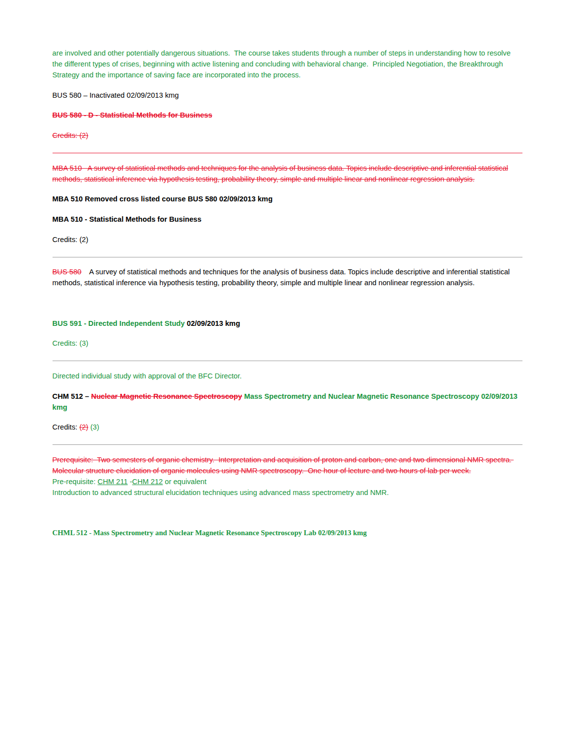are involved and other potentially dangerous situations. The course takes students through a number of steps in understanding how to resolve the different types of crises, beginning with active listening and concluding with behavioral change. Principled Negotiation, the Breakthrough Strategy and the importance of saving face are incorporated into the process.
BUS 580 – Inactivated 02/09/2013 kmg
BUS 580 - D - Statistical Methods for Business
Credits: (2)
MBA 510 A survey of statistical methods and techniques for the analysis of business data. Topics include descriptive and inferential statistical methods, statistical inference via hypothesis testing, probability theory, simple and multiple linear and nonlinear regression analysis.
MBA 510 Removed cross listed course BUS 580 02/09/2013 kmg
MBA 510 - Statistical Methods for Business
Credits: (2)
BUS 580 A survey of statistical methods and techniques for the analysis of business data. Topics include descriptive and inferential statistical methods, statistical inference via hypothesis testing, probability theory, simple and multiple linear and nonlinear regression analysis.
BUS 591 - Directed Independent Study 02/09/2013 kmg
Credits: (3)
Directed individual study with approval of the BFC Director.
CHM 512 – Nuclear Magnetic Resonance Spectroscopy Mass Spectrometry and Nuclear Magnetic Resonance Spectroscopy 02/09/2013 kmg
Credits: (2) (3)
Prerequisite: Two semesters of organic chemistry. Interpretation and acquisition of proton and carbon, one and two dimensional NMR spectra. Molecular structure elucidation of organic molecules using NMR spectroscopy. One hour of lecture and two hours of lab per week.
Pre-requisite: CHM 211 -CHM 212 or equivalent
Introduction to advanced structural elucidation techniques using advanced mass spectrometry and NMR.
CHML 512 - Mass Spectrometry and Nuclear Magnetic Resonance Spectroscopy Lab 02/09/2013 kmg